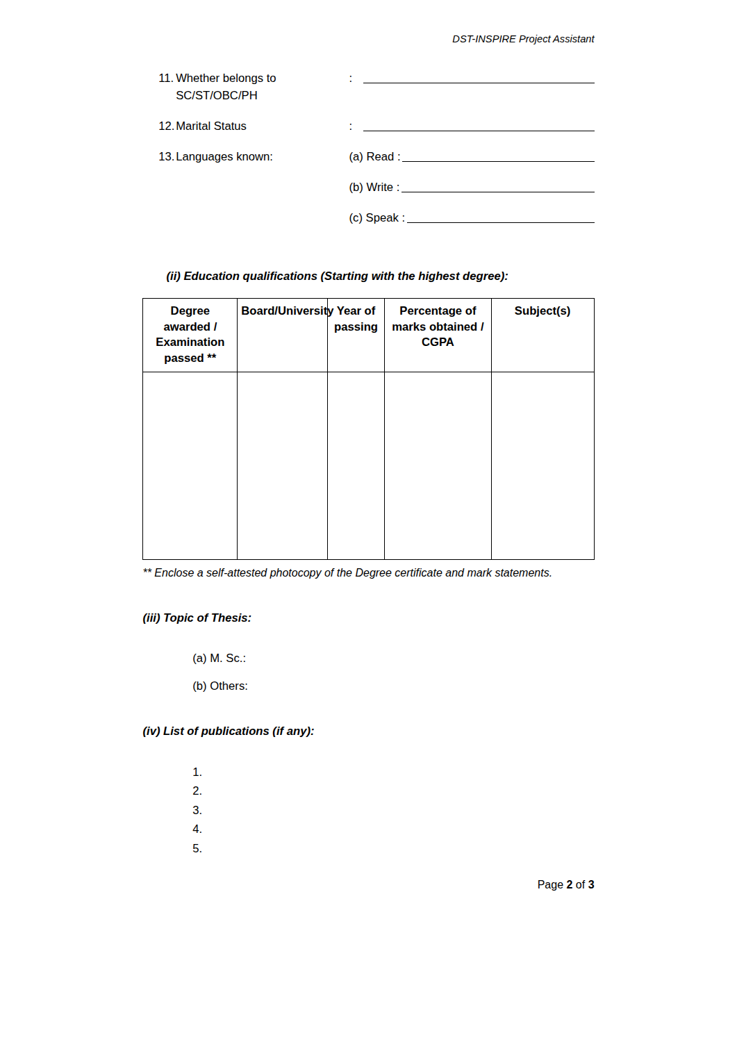DST-INSPIRE Project Assistant
11.
Whether belongs toSC/ST/OBC/PH
:
12.
Marital Status
:
13.
Languages known:
(a) Read :
(b) Write :
(c) Speak :
(ii) Education qualifications (Starting with the highest degree):
| Degree awarded / Examination passed ** | Board/University | Year of passing | Percentage of marks obtained / CGPA | Subject(s) |
| --- | --- | --- | --- | --- |
** Enclose a self-attested photocopy of the Degree certificate and mark statements.
(iii) Topic of Thesis:
(a) M. Sc.:
(b) Others:
(iv) List of publications (if any):
1.
2.
3.
4.
5.
Page 2 of 3